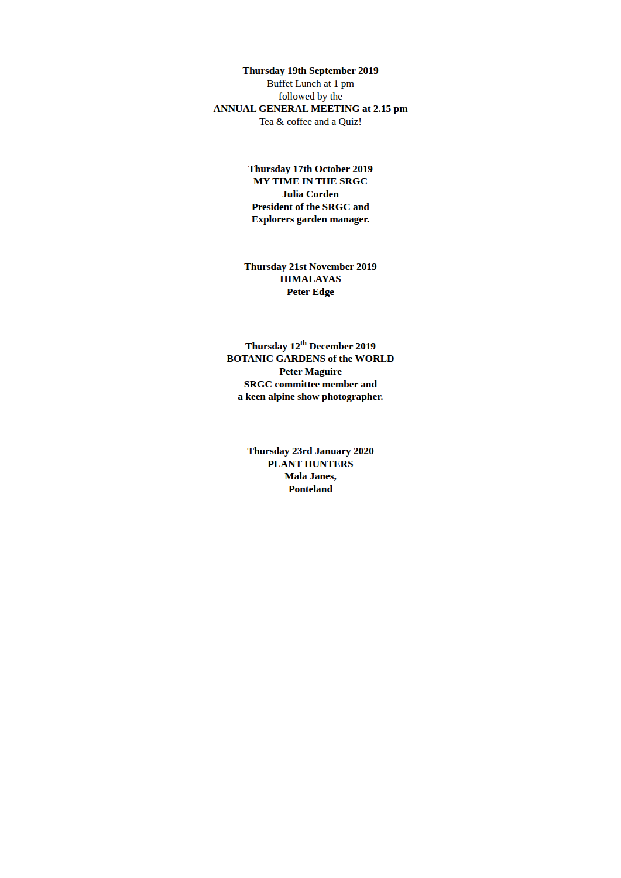Thursday 19th September 2019
Buffet Lunch at 1 pm
followed by the
ANNUAL GENERAL MEETING at 2.15 pm
Tea & coffee and a Quiz!
Thursday 17th October 2019
MY TIME IN THE SRGC
Julia Corden
President of the SRGC and
Explorers garden manager.
Thursday 21st November 2019
HIMALAYAS
Peter Edge
Thursday 12th December 2019
BOTANIC GARDENS of the WORLD
Peter Maguire
SRGC committee member and
a keen alpine show photographer.
Thursday 23rd January 2020
PLANT HUNTERS
Mala Janes,
Ponteland